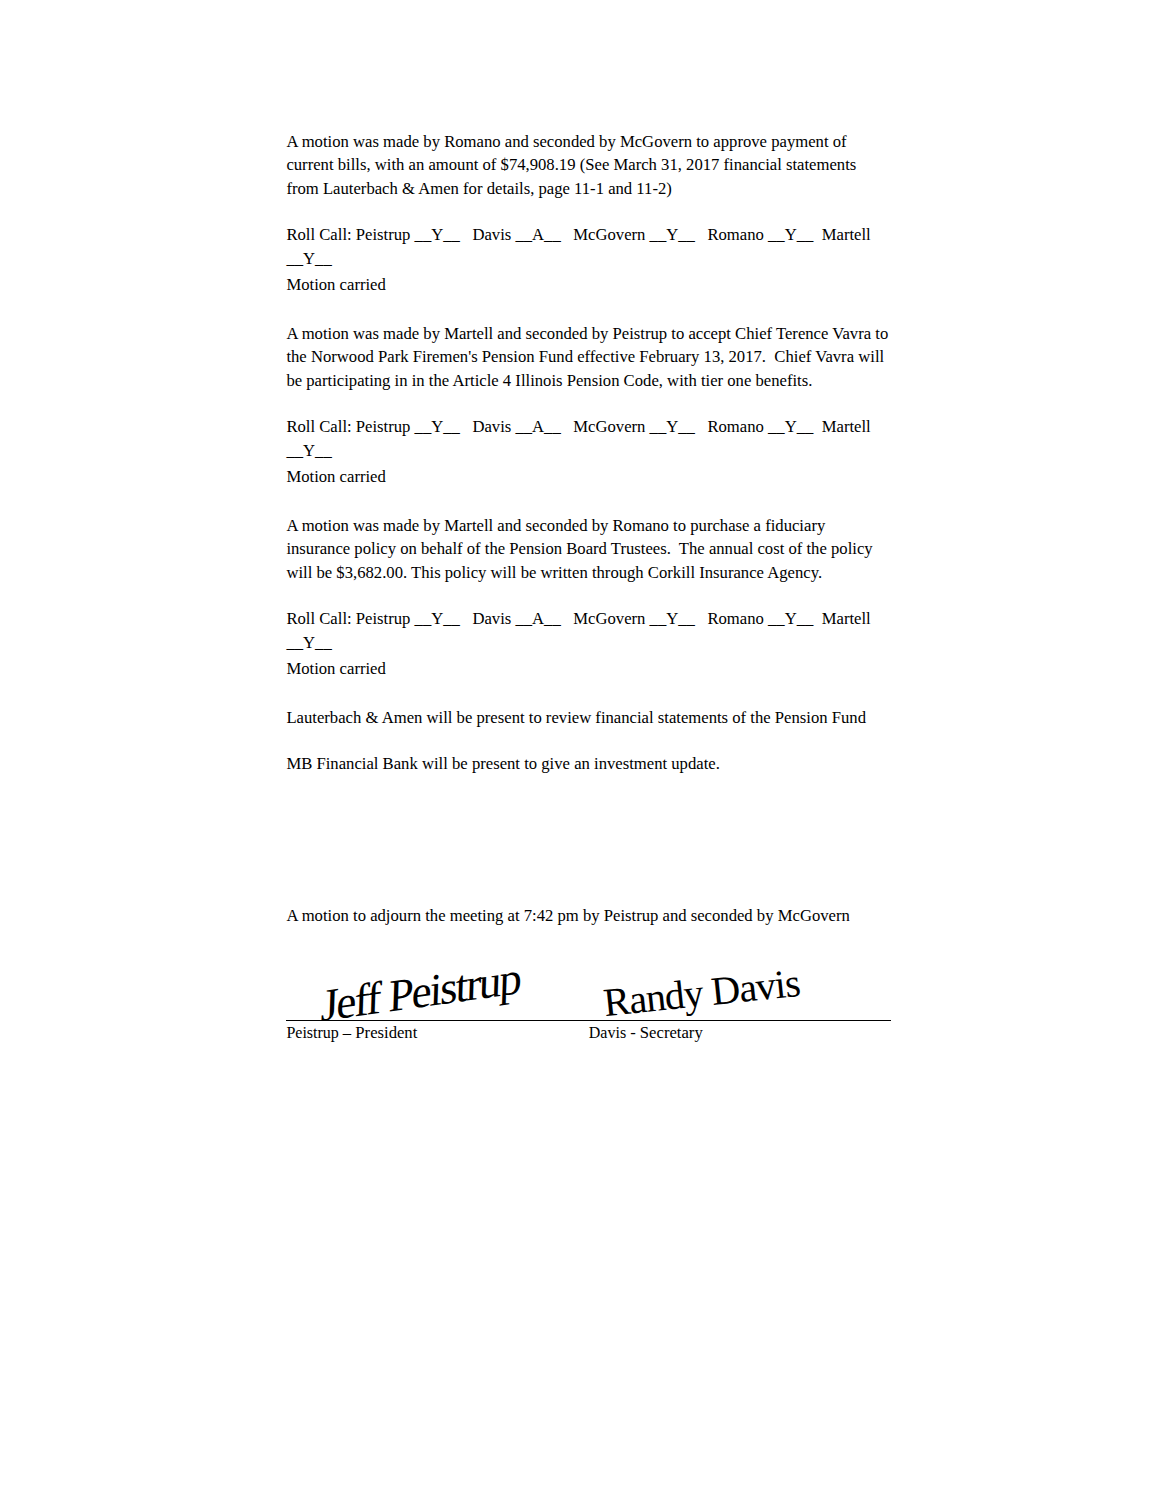A motion was made by Romano and seconded by McGovern to approve payment of current bills, with an amount of $74,908.19 (See March 31, 2017 financial statements from Lauterbach & Amen for details, page 11-1 and 11-2)
Roll Call: Peistrup __Y__ Davis __A__ McGovern __Y__ Romano __Y__ Martell __Y__
Motion carried
A motion was made by Martell and seconded by Peistrup to accept Chief Terence Vavra to the Norwood Park Firemen's Pension Fund effective February 13, 2017. Chief Vavra will be participating in in the Article 4 Illinois Pension Code, with tier one benefits.
Roll Call: Peistrup __Y__ Davis __A__ McGovern __Y__ Romano __Y__ Martell __Y__
Motion carried
A motion was made by Martell and seconded by Romano to purchase a fiduciary insurance policy on behalf of the Pension Board Trustees. The annual cost of the policy will be $3,682.00. This policy will be written through Corkill Insurance Agency.
Roll Call: Peistrup __Y__ Davis __A__ McGovern __Y__ Romano __Y__ Martell __Y__
Motion carried
Lauterbach & Amen will be present to review financial statements of the Pension Fund
MB Financial Bank will be present to give an investment update.
A motion to adjourn the meeting at 7:42 pm by Peistrup and seconded by McGovern
| Jeff Peistrup Peistrup – President | | Randy Davis Davis - Secretary |